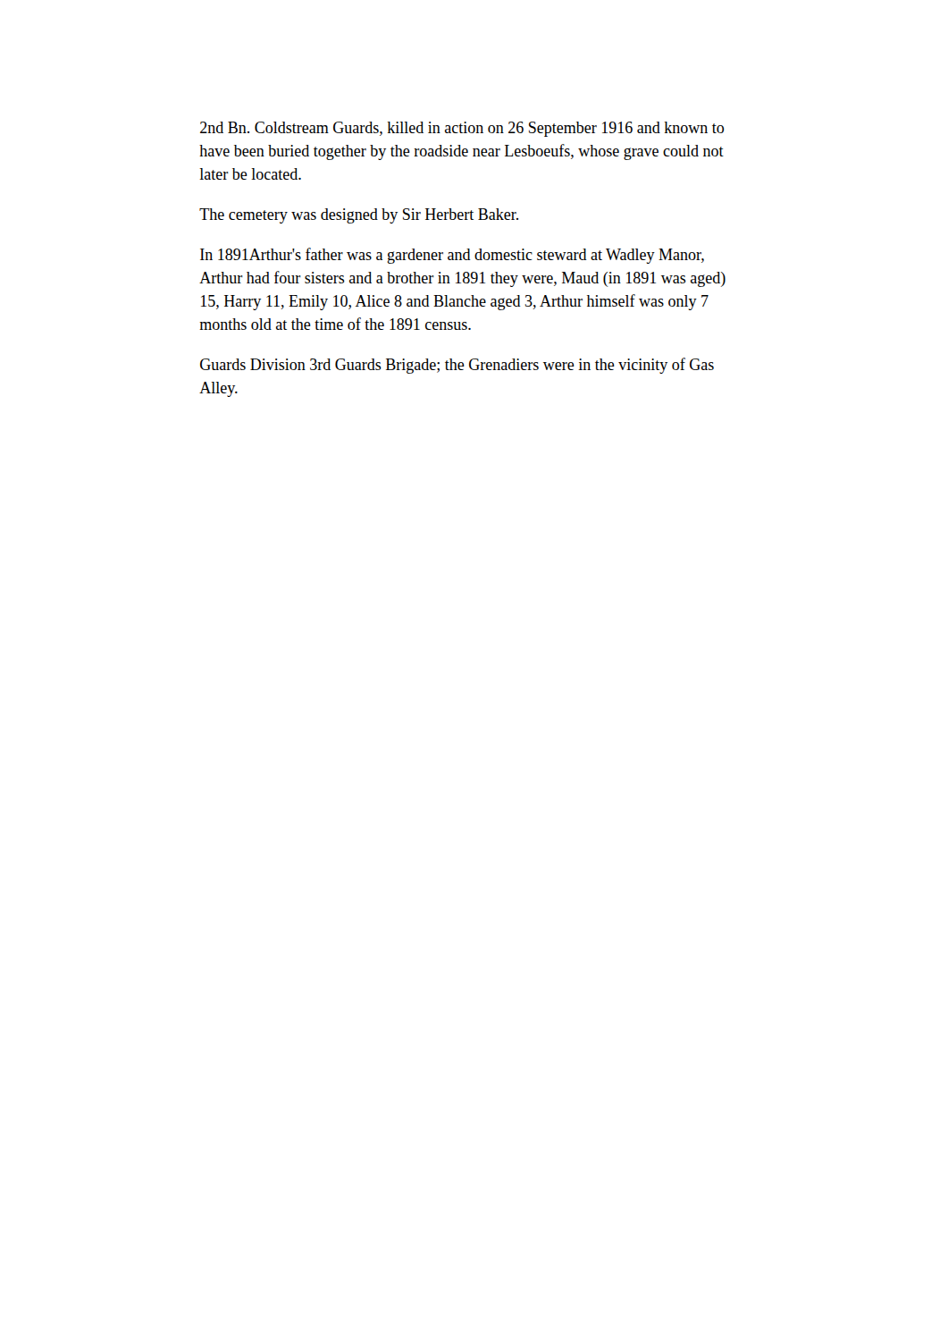2nd Bn. Coldstream Guards, killed in action on 26 September 1916 and known to have been buried together by the roadside near Lesboeufs, whose grave could not later be located.
The cemetery was designed by Sir Herbert Baker.
In 1891Arthur's father was a gardener and domestic steward at Wadley Manor, Arthur had four sisters and a brother in 1891 they were, Maud (in 1891 was aged) 15, Harry 11, Emily 10, Alice 8 and Blanche aged 3, Arthur himself was only 7 months old at the time of the 1891 census.
Guards Division 3rd Guards Brigade; the Grenadiers were in the vicinity of Gas Alley.